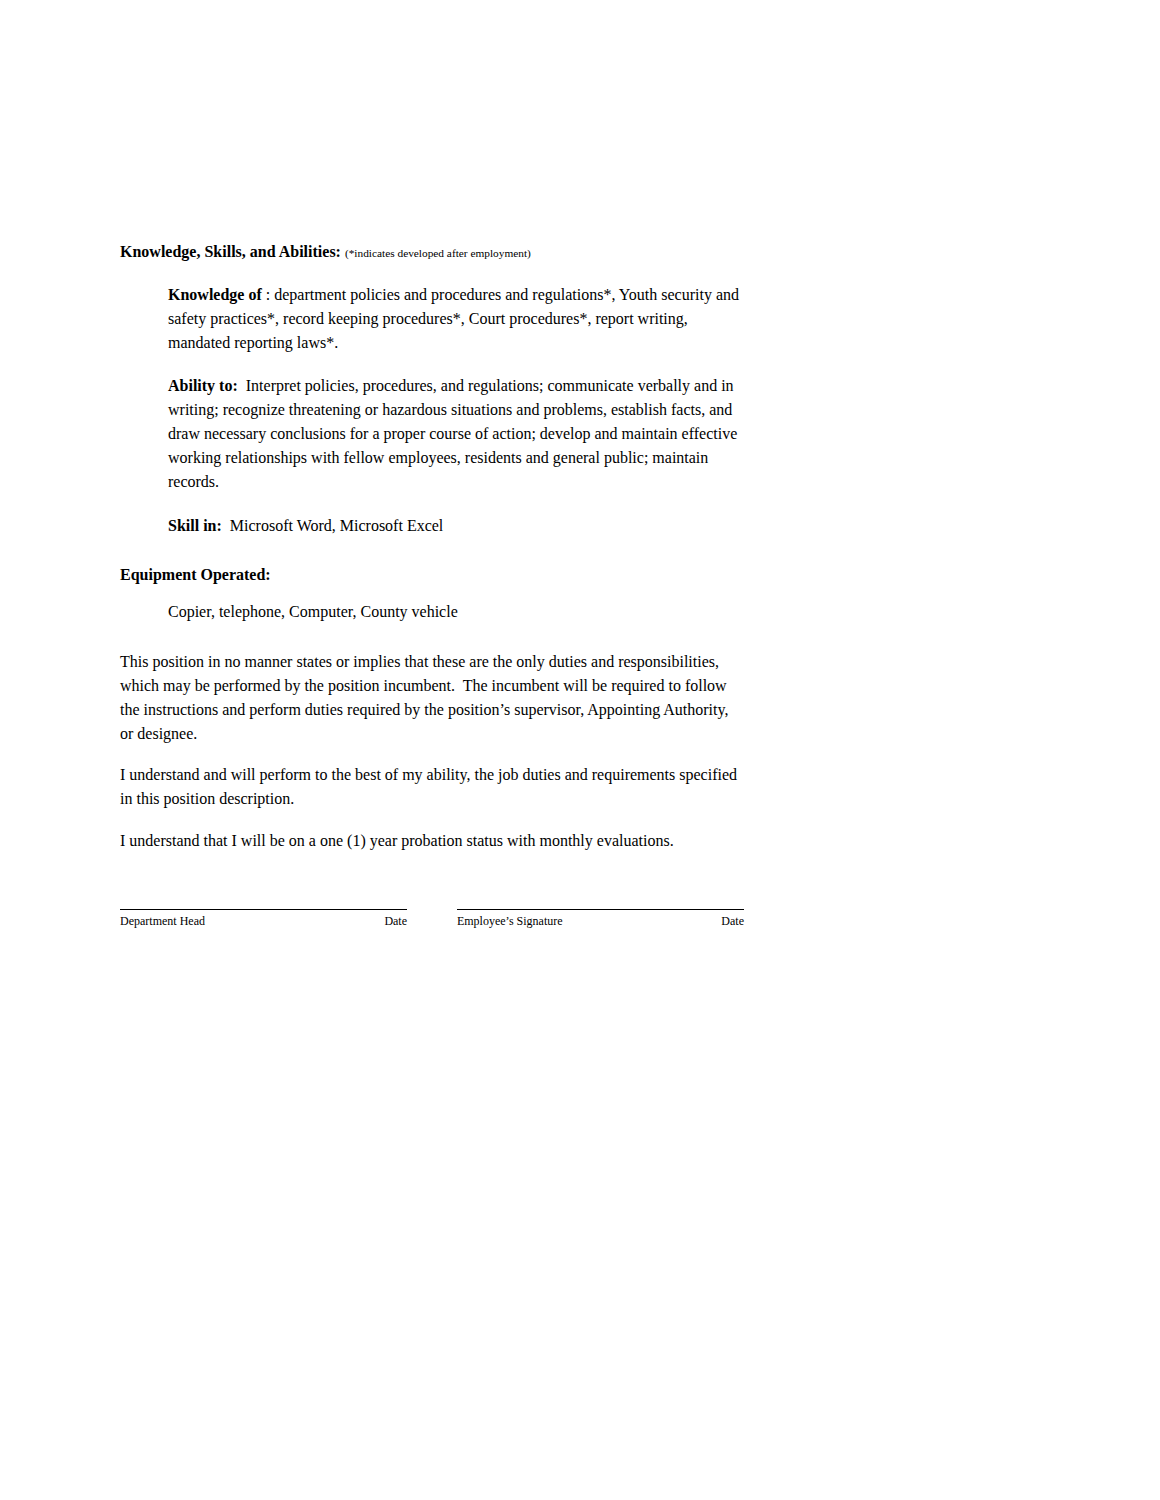Knowledge, Skills, and Abilities: (*indicates developed after employment)
Knowledge of : department policies and procedures and regulations*, Youth security and safety practices*, record keeping procedures*, Court procedures*, report writing, mandated reporting laws*.
Ability to: Interpret policies, procedures, and regulations; communicate verbally and in writing; recognize threatening or hazardous situations and problems, establish facts, and draw necessary conclusions for a proper course of action; develop and maintain effective working relationships with fellow employees, residents and general public; maintain records.
Skill in: Microsoft Word, Microsoft Excel
Equipment Operated:
Copier, telephone, Computer, County vehicle
This position in no manner states or implies that these are the only duties and responsibilities, which may be performed by the position incumbent. The incumbent will be required to follow the instructions and perform duties required by the position’s supervisor, Appointing Authority, or designee.
I understand and will perform to the best of my ability, the job duties and requirements specified in this position description.
I understand that I will be on a one (1) year probation status with monthly evaluations.
| Department Head Date | | Employee’s Signature Date |